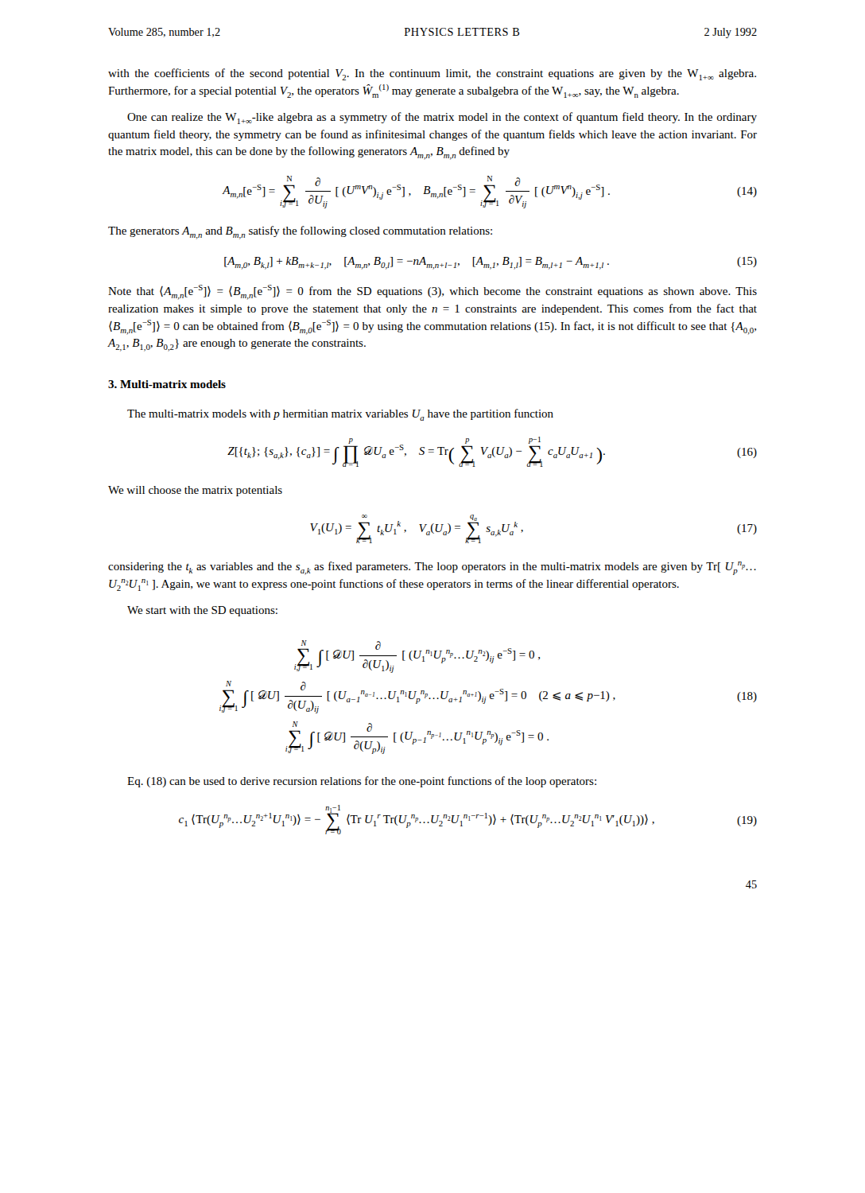Volume 285, number 1,2
PHYSICS LETTERS B
2 July 1992
with the coefficients of the second potential V2. In the continuum limit, the constraint equations are given by the W1+∞ algebra. Furthermore, for a special potential V2, the operators Ŵm(1) may generate a subalgebra of the W1+∞, say, the Wn algebra.
One can realize the W1+∞-like algebra as a symmetry of the matrix model in the context of quantum field theory. In the ordinary quantum field theory, the symmetry can be found as infinitesimal changes of the quantum fields which leave the action invariant. For the matrix model, this can be done by the following generators Am,n, Bm,n defined by
Am,n[e−S] = N∑i,j = 1 ∂∂Uij [ (UmVn)i,j e−S] , Bm,n[e−S] = N∑i,j = 1 ∂∂Vij [ (UmVn)i,j e−S] .
(14)
The generators Am,n and Bm,n satisfy the following closed commutation relations:
[Am,0, Bk,l] + kBm+k−1,l, [Am,n, B0,l] = −nAm,n+l−1, [Am,1, B1,l] = Bm,l+1 − Am+1,l .
(15)
Note that ⟨Am,n[e−S]⟩ = ⟨Bm,n[e−S]⟩ = 0 from the SD equations (3), which become the constraint equations as shown above. This realization makes it simple to prove the statement that only the n = 1 constraints are independent. This comes from the fact that ⟨Bm,n[e−S]⟩ = 0 can be obtained from ⟨Bm,0[e−S]⟩ = 0 by using the commutation relations (15). In fact, it is not difficult to see that {A0,0, A2,1, B1,0, B0,2} are enough to generate the constraints.
3. Multi-matrix models
The multi-matrix models with p hermitian matrix variables Ua have the partition function
Z[{tk}; {sa,k}, {ca}] = ∫ p∏a = 1 𝒟Ua e−S, S = Tr( p∑a = 1 Va(Ua) − p−1∑a = 1 caUaUa+1 ).
(16)
We will choose the matrix potentials
V1(U1) = ∞∑k = 1 tkU1k , Va(Ua) = qa∑k = 1 sa,kUak ,
(17)
considering the tk as variables and the sa,k as fixed parameters. The loop operators in the multi-matrix models are given by Tr[ Upnp…U2n2U1n1 ]. Again, we want to express one-point functions of these operators in terms of the linear differential operators.
We start with the SD equations:
N∑i,j = 1 ∫ [ 𝒟U] ∂∂(U1)ij [ (U1n1Upnp…U2n2)ij e−S] = 0 ,
N∑i,j = 1 ∫ [ 𝒟U] ∂∂(Ua)ij [ (Ua−1na−1…U1n1Upnp…Ua+1na+1)ij e−S] = 0 (2 ⩽ a ⩽ p−1) ,
N∑i,j = 1 ∫ [ 𝒟U] ∂∂(Up)ij [ (Up−1np−1…U1n1Upnp)ij e−S] = 0 .
(18)
Eq. (18) can be used to derive recursion relations for the one-point functions of the loop operators:
c1 ⟨Tr(Upnp…U2n2+1U1n1)⟩ = − n1−1∑r = 0 ⟨Tr U1r Tr(Upnp…U2n2U1n1−r−1)⟩ + ⟨Tr(Upnp…U2n2U1n1 V′1(U1))⟩ ,
(19)
45